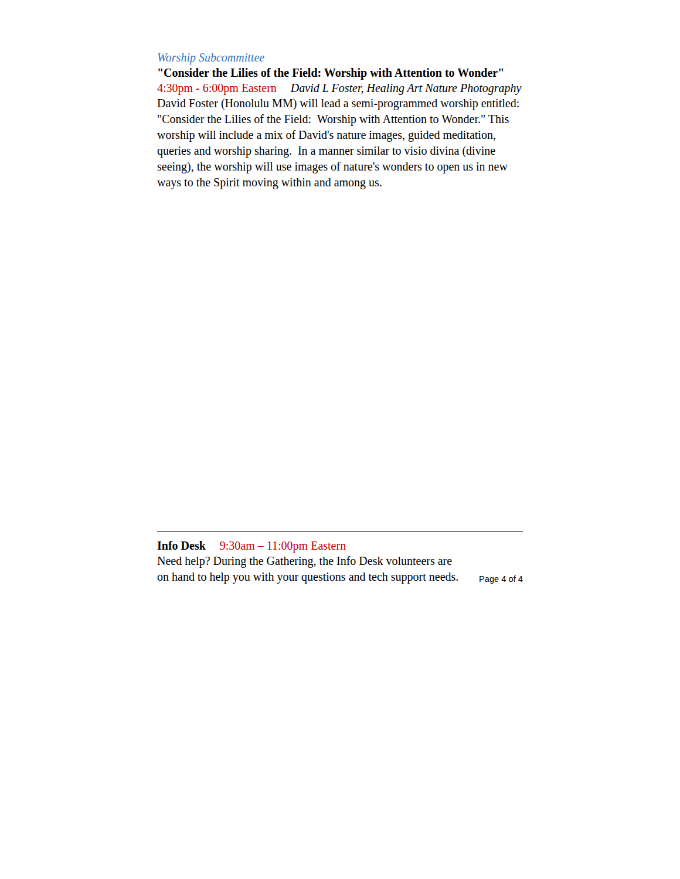Worship Subcommittee
"Consider the Lilies of the Field: Worship with Attention to Wonder"
4:30pm - 6:00pm Eastern David L Foster, Healing Art Nature Photography
David Foster (Honolulu MM) will lead a semi-programmed worship entitled: "Consider the Lilies of the Field: Worship with Attention to Wonder." This worship will include a mix of David's nature images, guided meditation, queries and worship sharing. In a manner similar to visio divina (divine seeing), the worship will use images of nature's wonders to open us in new ways to the Spirit moving within and among us.
Info Desk 9:30am – 11:00pm Eastern
Need help? During the Gathering, the Info Desk volunteers are on hand to help you with your questions and tech support needs. Page 4 of 4